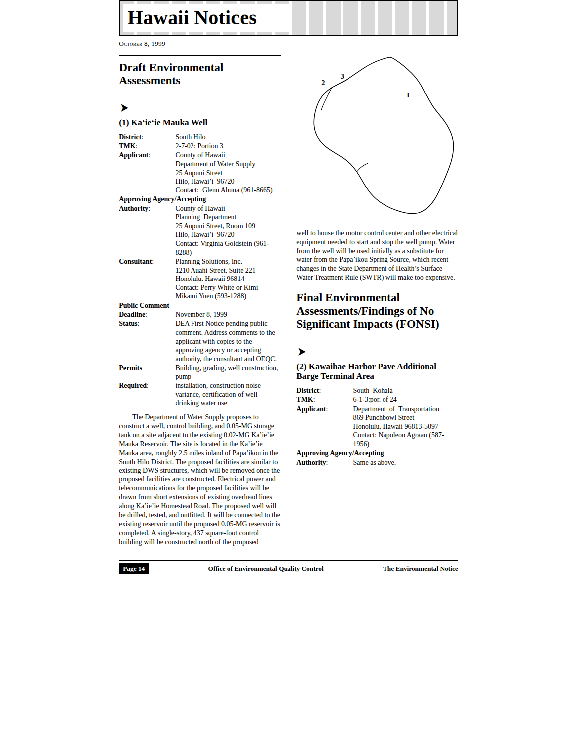Hawaii Notices
October 8, 1999
Draft Environmental
Assessments
➤
(1) Kaʻieʻie Mauka Well
| District : | South Hilo |
| TMK : | 2-7-02: Portion 3 |
| Applicant : | County of Hawaii Department of Water Supply 25 Aupuni Street Hilo, Hawai’i 96720 Contact: Glenn Ahuna (961-8665) |
| Approving Agency/Accepting |
| Authority : | County of Hawaii Planning Department 25 Aupuni Street, Room 109 Hilo, Hawai’i 96720 Contact: Virginia Goldstein (961-8288) |
| Consultant : | Planning Solutions, Inc. 1210 Auahi Street, Suite 221 Honolulu, Hawaii 96814 Contact: Perry White or Kimi Mikami Yuen (593-1288) |
| Public Comment |
| Deadline : | November 8, 1999 |
| Status : | DEA First Notice pending public comment. Address comments to the applicant with copies to the approving agency or accepting authority, the consultant and OEQC. |
| Permits | Building, grading, well construction, pump |
| Required : | installation, construction noise variance, certification of well drinking water use |
The Department of Water Supply proposes to construct a well, control building, and 0.05-MG storage tank on a site adjacent to the existing 0.02-MG Ka’ie’ie Mauka Reservoir. The site is located in the Ka’ie’ie Mauka area, roughly 2.5 miles inland of Papa’ikou in the South Hilo District. The proposed facilities are similar to existing DWS structures, which will be removed once the proposed facilities are constructed. Electrical power and telecommunications for the proposed facilities will be drawn from short extensions of existing overhead lines along Ka’ie’ie Homestead Road. The proposed well will be drilled, tested, and outfitted. It will be connected to the existing reservoir until the proposed 0.05-MG reservoir is completed. A single-story, 437 square-foot control building will be constructed north of the proposed
1 2 3
well to house the motor control center and other electrical equipment needed to start and stop the well pump. Water from the well will be used initially as a substitute for water from the Papa’ikou Spring Source, which recent changes in the State Department of Health’s Surface Water Treatment Rule (SWTR) will make too expensive.
Final Environmental
Assessments/Findings of No
Significant Impacts (FONSI)
➤
(2) Kawaihae Harbor Pave Additional
Barge Terminal Area
| District : | South Kohala |
| TMK : | 6-1-3:por. of 24 |
| Applicant : | Department of Transportation 869 Punchbowl Street Honolulu, Hawaii 96813-5097 Contact: Napoleon Agraan (587-1956) |
| Approving Agency/Accepting |
| Authority : | Same as above. |
Page 14
Office of Environmental Quality Control
The Environmental Notice